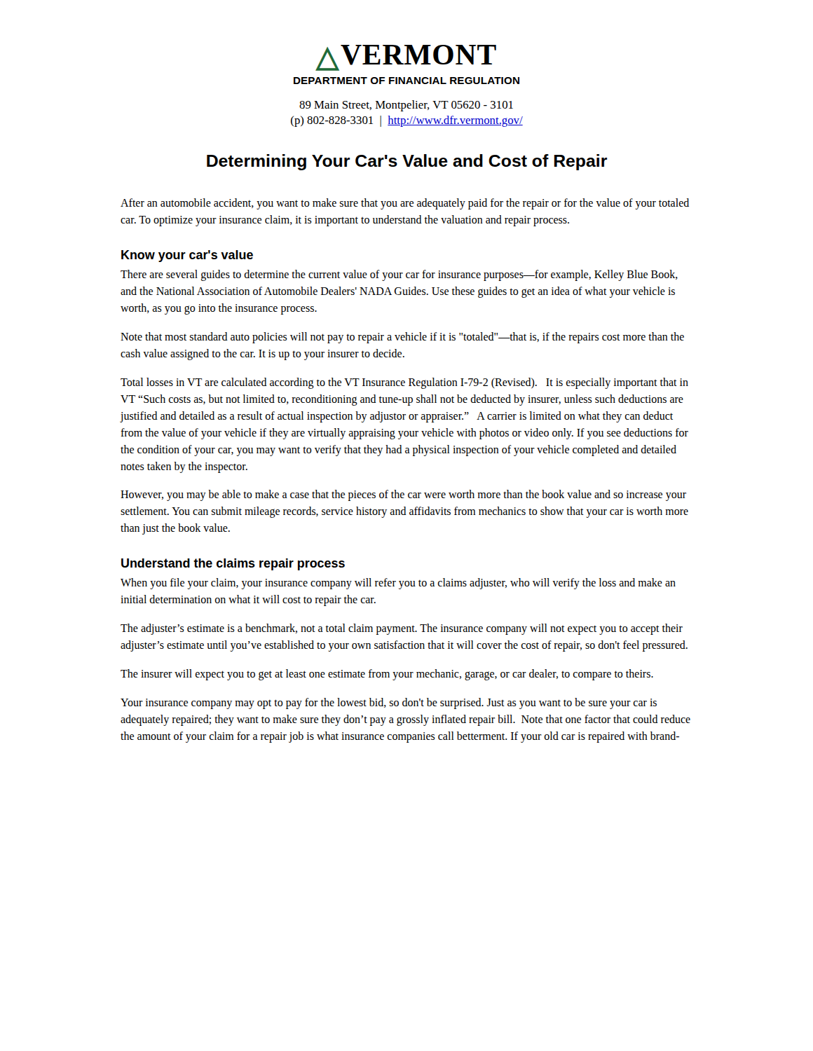△VERMONT
DEPARTMENT OF FINANCIAL REGULATION
89 Main Street, Montpelier, VT 05620 - 3101
(p) 802-828-3301 | http://www.dfr.vermont.gov/
Determining Your Car's Value and Cost of Repair
After an automobile accident, you want to make sure that you are adequately paid for the repair or for the value of your totaled car. To optimize your insurance claim, it is important to understand the valuation and repair process.
Know your car's value
There are several guides to determine the current value of your car for insurance purposes—for example, Kelley Blue Book, and the National Association of Automobile Dealers' NADA Guides. Use these guides to get an idea of what your vehicle is worth, as you go into the insurance process.
Note that most standard auto policies will not pay to repair a vehicle if it is "totaled"—that is, if the repairs cost more than the cash value assigned to the car. It is up to your insurer to decide.
Total losses in VT are calculated according to the VT Insurance Regulation I-79-2 (Revised). It is especially important that in VT “Such costs as, but not limited to, reconditioning and tune-up shall not be deducted by insurer, unless such deductions are justified and detailed as a result of actual inspection by adjustor or appraiser.” A carrier is limited on what they can deduct from the value of your vehicle if they are virtually appraising your vehicle with photos or video only. If you see deductions for the condition of your car, you may want to verify that they had a physical inspection of your vehicle completed and detailed notes taken by the inspector.
However, you may be able to make a case that the pieces of the car were worth more than the book value and so increase your settlement. You can submit mileage records, service history and affidavits from mechanics to show that your car is worth more than just the book value.
Understand the claims repair process
When you file your claim, your insurance company will refer you to a claims adjuster, who will verify the loss and make an initial determination on what it will cost to repair the car.
The adjuster’s estimate is a benchmark, not a total claim payment. The insurance company will not expect you to accept their adjuster’s estimate until you’ve established to your own satisfaction that it will cover the cost of repair, so don't feel pressured.
The insurer will expect you to get at least one estimate from your mechanic, garage, or car dealer, to compare to theirs.
Your insurance company may opt to pay for the lowest bid, so don't be surprised. Just as you want to be sure your car is adequately repaired; they want to make sure they don’t pay a grossly inflated repair bill. Note that one factor that could reduce the amount of your claim for a repair job is what insurance companies call betterment. If your old car is repaired with brand-